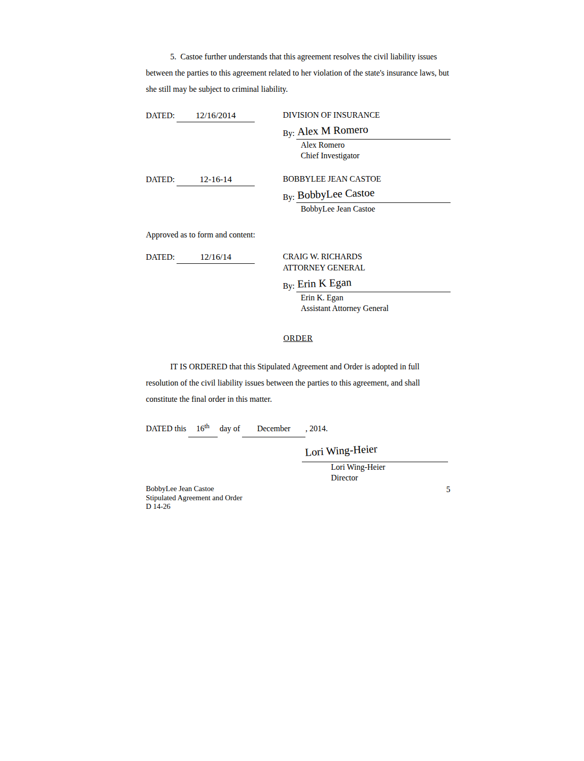5. Castoe further understands that this agreement resolves the civil liability issues between the parties to this agreement related to her violation of the state's insurance laws, but she still may be subject to criminal liability.
DATED: 12/16/2014
DIVISION OF INSURANCE
By: Alex M Romero
Alex Romero
Chief Investigator
DATED: 12-16-14
BOBBYLEE JEAN CASTOE
By: BobbyLee Castoe
BobbyLee Jean Castoe
Approved as to form and content:
DATED: 12/16/14
CRAIG W. RICHARDS
ATTORNEY GENERAL
By: Erin K Egan
Erin K. Egan
Assistant Attorney General
ORDER
IT IS ORDERED that this Stipulated Agreement and Order is adopted in full resolution of the civil liability issues between the parties to this agreement, and shall constitute the final order in this matter.
DATED this 16th day of December, 2014.
Lori Wing-Heier
Lori Wing-Heier
Director
BobbyLee Jean Castoe
Stipulated Agreement and Order
D 14-26
5